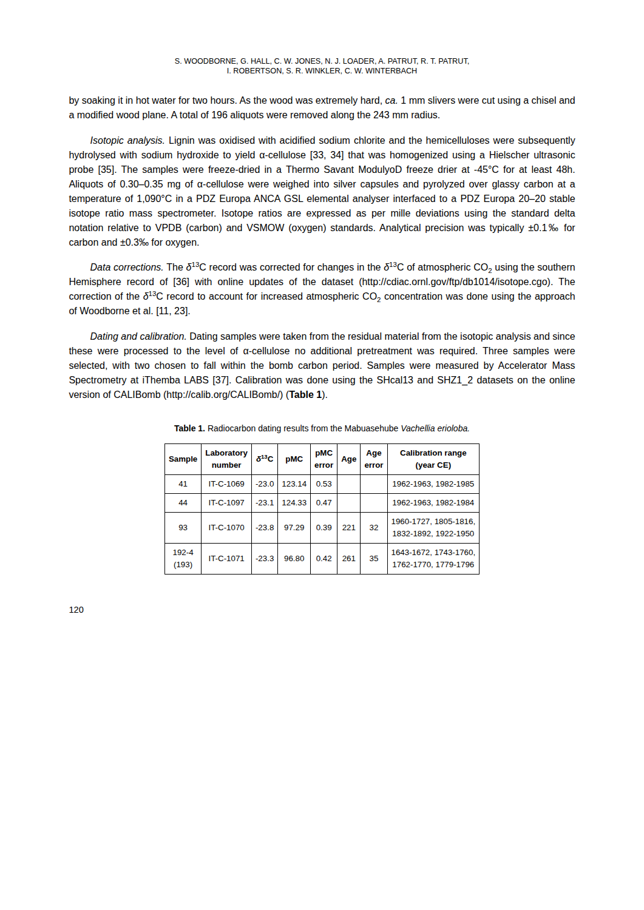S. WOODBORNE, G. HALL, C. W. JONES, N. J. LOADER, A. PATRUT, R. T. PATRUT,
I. ROBERTSON, S. R. WINKLER, C. W. WINTERBACH
by soaking it in hot water for two hours. As the wood was extremely hard, ca. 1 mm slivers were cut using a chisel and a modified wood plane. A total of 196 aliquots were removed along the 243 mm radius.
Isotopic analysis. Lignin was oxidised with acidified sodium chlorite and the hemicelluloses were subsequently hydrolysed with sodium hydroxide to yield α-cellulose [33, 34] that was homogenized using a Hielscher ultrasonic probe [35]. The samples were freeze-dried in a Thermo Savant ModulyoD freeze drier at -45°C for at least 48h. Aliquots of 0.30–0.35 mg of α-cellulose were weighed into silver capsules and pyrolyzed over glassy carbon at a temperature of 1,090°C in a PDZ Europa ANCA GSL elemental analyser interfaced to a PDZ Europa 20–20 stable isotope ratio mass spectrometer. Isotope ratios are expressed as per mille deviations using the standard delta notation relative to VPDB (carbon) and VSMOW (oxygen) standards. Analytical precision was typically ±0.1‰ for carbon and ±0.3‰ for oxygen.
Data corrections. The δ13C record was corrected for changes in the δ13C of atmospheric CO2 using the southern Hemisphere record of [36] with online updates of the dataset (http://cdiac.ornl.gov/ftp/db1014/isotope.cgo). The correction of the δ13C record to account for increased atmospheric CO2 concentration was done using the approach of Woodborne et al. [11, 23].
Dating and calibration. Dating samples were taken from the residual material from the isotopic analysis and since these were processed to the level of α-cellulose no additional pretreatment was required. Three samples were selected, with two chosen to fall within the bomb carbon period. Samples were measured by Accelerator Mass Spectrometry at iThemba LABS [37]. Calibration was done using the SHcal13 and SHZ1_2 datasets on the online version of CALIBomb (http://calib.org/CALIBomb/) (Table 1).
Table 1. Radiocarbon dating results from the Mabuasehube Vachellia erioloba.
| Sample | Laboratory number | δ 13 C | pMC | pMC error | Age | Age error | Calibration range (year CE) |
| --- | --- | --- | --- | --- | --- | --- | --- |
| 41 | IT-C-1069 | -23.0 | 123.14 | 0.53 | | | 1962-1963, 1982-1985 |
| 44 | IT-C-1097 | -23.1 | 124.33 | 0.47 | | | 1962-1963, 1982-1984 |
| 93 | IT-C-1070 | -23.8 | 97.29 | 0.39 | 221 | 32 | 1960-1727, 1805-1816, 1832-1892, 1922-1950 |
| 192-4 (193) | IT-C-1071 | -23.3 | 96.80 | 0.42 | 261 | 35 | 1643-1672, 1743-1760, 1762-1770, 1779-1796 |
120